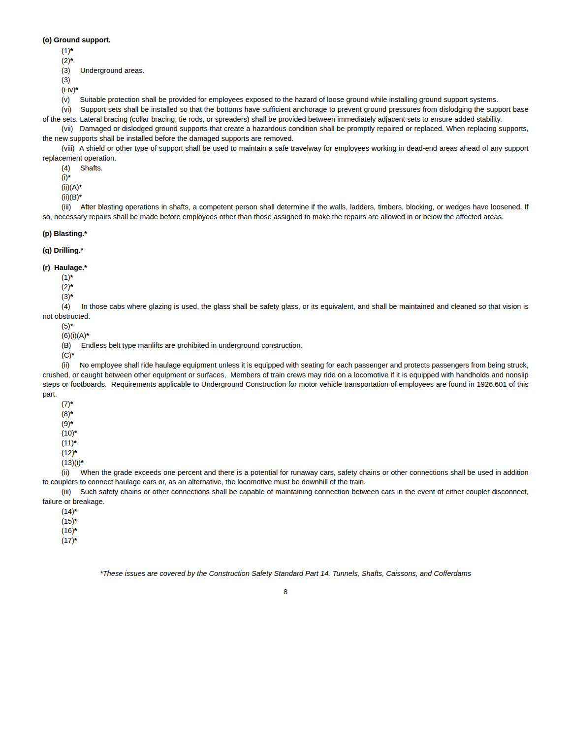(o) Ground support.
(1)*
(2)*
(3) Underground areas.
(3)
(i-iv)*
(v) Suitable protection shall be provided for employees exposed to the hazard of loose ground while installing ground support systems.
(vi) Support sets shall be installed so that the bottoms have sufficient anchorage to prevent ground pressures from dislodging the support base of the sets. Lateral bracing (collar bracing, tie rods, or spreaders) shall be provided between immediately adjacent sets to ensure added stability.
(vii) Damaged or dislodged ground supports that create a hazardous condition shall be promptly repaired or replaced. When replacing supports, the new supports shall be installed before the damaged supports are removed.
(viii) A shield or other type of support shall be used to maintain a safe travelway for employees working in dead-end areas ahead of any support replacement operation.
(4) Shafts.
(i)*
(ii)(A)*
(ii)(B)*
(iii) After blasting operations in shafts, a competent person shall determine if the walls, ladders, timbers, blocking, or wedges have loosened. If so, necessary repairs shall be made before employees other than those assigned to make the repairs are allowed in or below the affected areas.
(p) Blasting.*
(q) Drilling.*
(r) Haulage.*
(1)*
(2)*
(3)*
(4) In those cabs where glazing is used, the glass shall be safety glass, or its equivalent, and shall be maintained and cleaned so that vision is not obstructed.
(5)*
(6)(i)(A)*
(B) Endless belt type manlifts are prohibited in underground construction.
(C)*
(ii) No employee shall ride haulage equipment unless it is equipped with seating for each passenger and protects passengers from being struck, crushed, or caught between other equipment or surfaces, Members of train crews may ride on a locomotive if it is equipped with handholds and nonslip steps or footboards. Requirements applicable to Underground Construction for motor vehicle transportation of employees are found in 1926.601 of this part.
(7)*
(8)*
(9)*
(10)*
(11)*
(12)*
(13)(i)*
(ii) When the grade exceeds one percent and there is a potential for runaway cars, safety chains or other connections shall be used in addition to couplers to connect haulage cars or, as an alternative, the locomotive must be downhill of the train.
(iii) Such safety chains or other connections shall be capable of maintaining connection between cars in the event of either coupler disconnect, failure or breakage.
(14)*
(15)*
(16)*
(17)*
*These issues are covered by the Construction Safety Standard Part 14. Tunnels, Shafts, Caissons, and Cofferdams
8